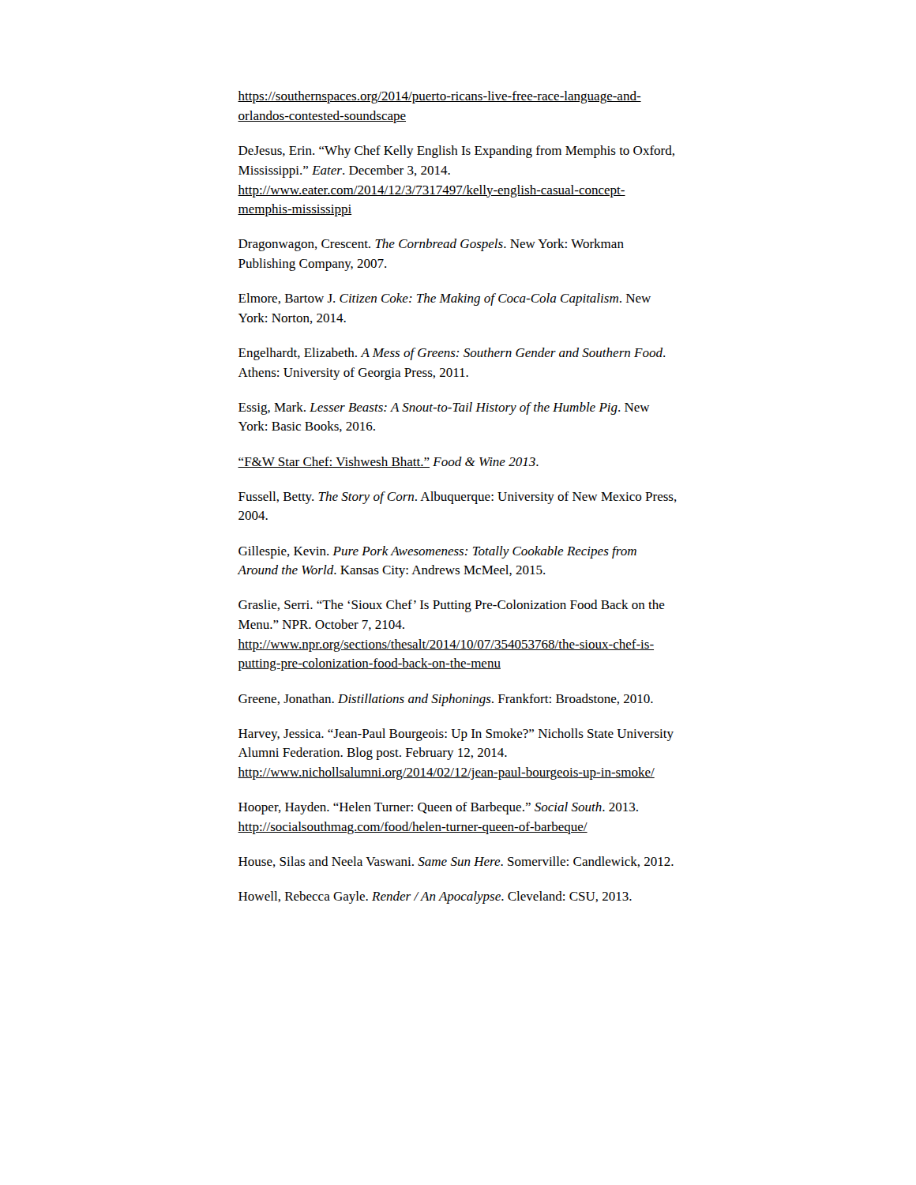https://southernspaces.org/2014/puerto-ricans-live-free-race-language-and-orlandos-contested-soundscape
DeJesus, Erin. “Why Chef Kelly English Is Expanding from Memphis to Oxford, Mississippi.” Eater. December 3, 2014.
http://www.eater.com/2014/12/3/7317497/kelly-english-casual-concept-memphis-mississippi
Dragonwagon, Crescent. The Cornbread Gospels. New York: Workman Publishing Company, 2007.
Elmore, Bartow J. Citizen Coke: The Making of Coca-Cola Capitalism. New York: Norton, 2014.
Engelhardt, Elizabeth. A Mess of Greens: Southern Gender and Southern Food. Athens: University of Georgia Press, 2011.
Essig, Mark. Lesser Beasts: A Snout-to-Tail History of the Humble Pig. New York: Basic Books, 2016.
“F&W Star Chef: Vishwesh Bhatt.” Food & Wine 2013.
Fussell, Betty. The Story of Corn. Albuquerque: University of New Mexico Press, 2004.
Gillespie, Kevin. Pure Pork Awesomeness: Totally Cookable Recipes from Around the World. Kansas City: Andrews McMeel, 2015.
Graslie, Serri. “The ‘Sioux Chef’ Is Putting Pre-Colonization Food Back on the Menu.” NPR. October 7, 2104.
http://www.npr.org/sections/thesalt/2014/10/07/354053768/the-sioux-chef-is-putting-pre-colonization-food-back-on-the-menu
Greene, Jonathan. Distillations and Siphonings. Frankfort: Broadstone, 2010.
Harvey, Jessica. “Jean-Paul Bourgeois: Up In Smoke?” Nicholls State University Alumni Federation. Blog post. February 12, 2014.
http://www.nichollsalumni.org/2014/02/12/jean-paul-bourgeois-up-in-smoke/
Hooper, Hayden. “Helen Turner: Queen of Barbeque.” Social South. 2013.
http://socialsouthmag.com/food/helen-turner-queen-of-barbeque/
House, Silas and Neela Vaswani. Same Sun Here. Somerville: Candlewick, 2012.
Howell, Rebecca Gayle. Render / An Apocalypse. Cleveland: CSU, 2013.